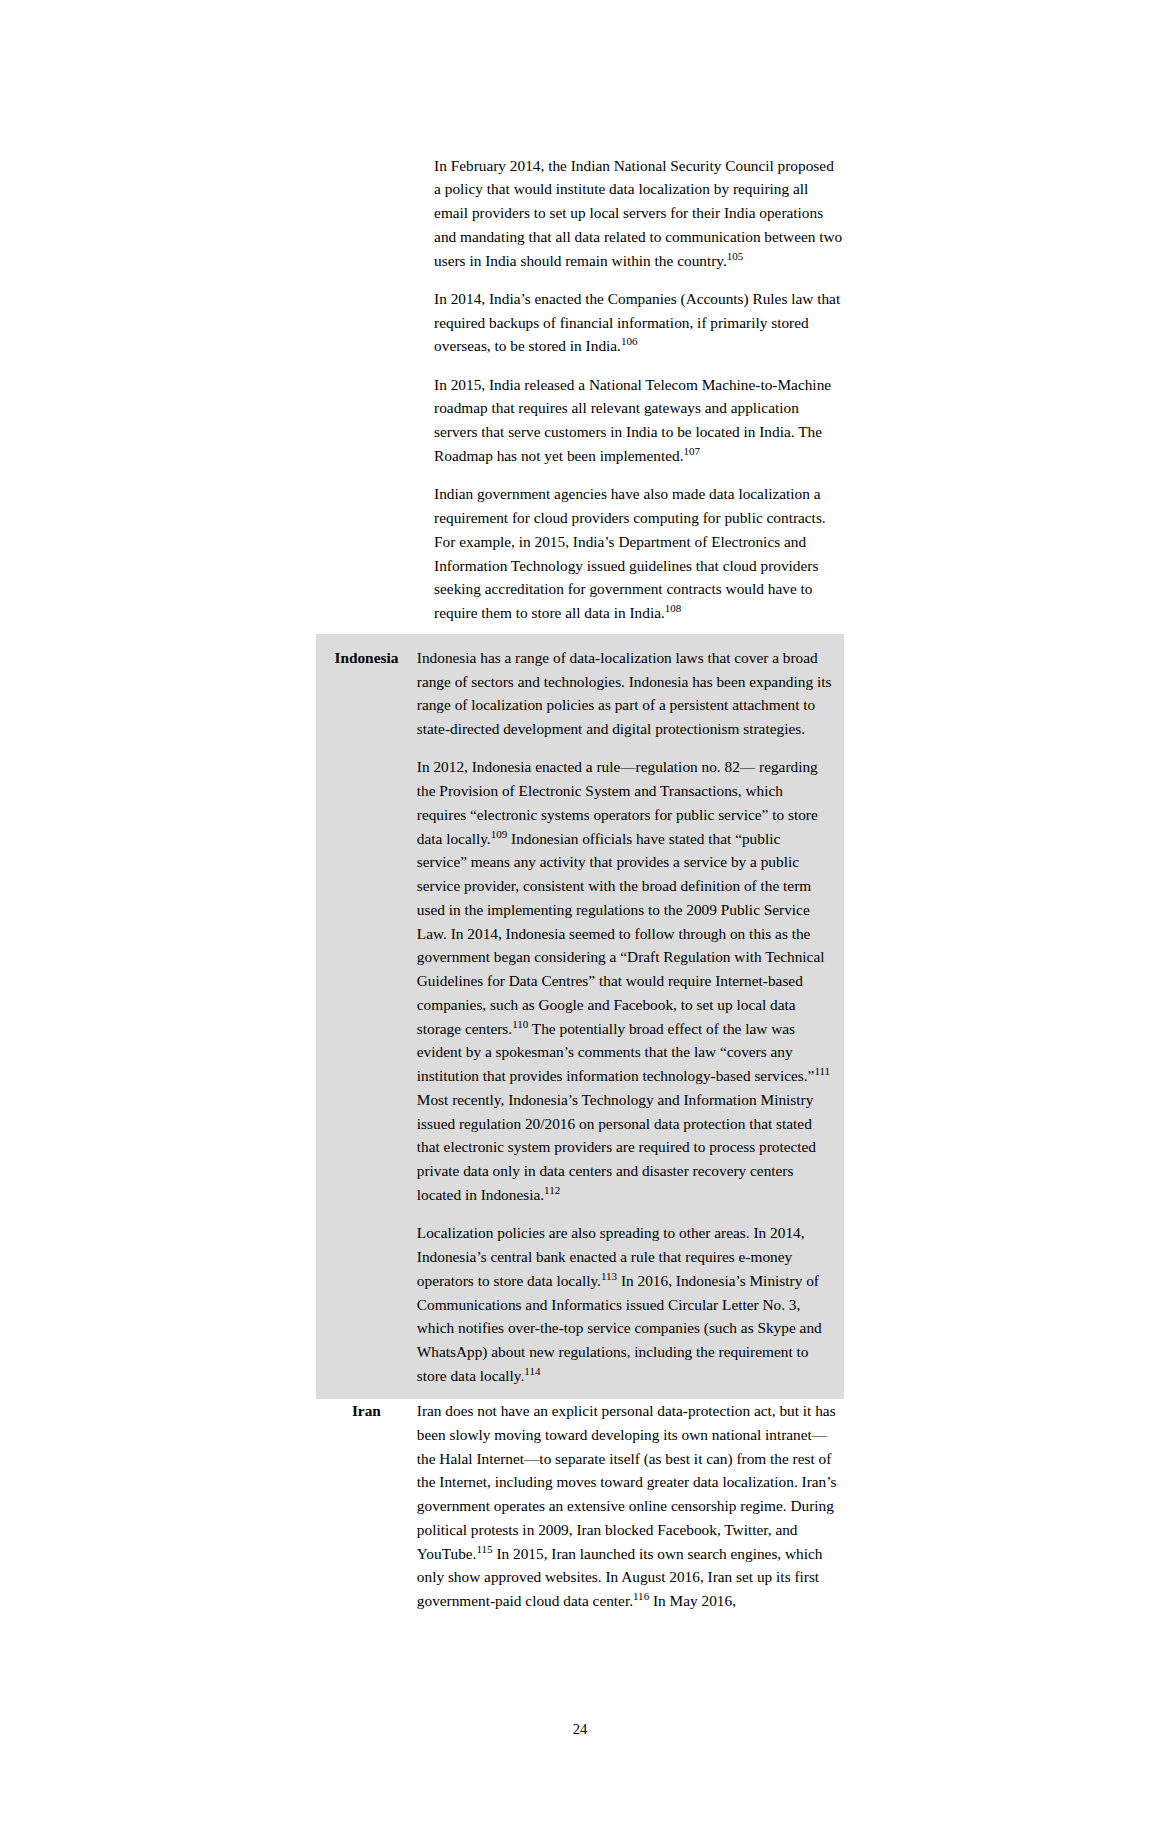In February 2014, the Indian National Security Council proposed a policy that would institute data localization by requiring all email providers to set up local servers for their India operations and mandating that all data related to communication between two users in India should remain within the country.105
In 2014, India’s enacted the Companies (Accounts) Rules law that required backups of financial information, if primarily stored overseas, to be stored in India.106
In 2015, India released a National Telecom Machine-to-Machine roadmap that requires all relevant gateways and application servers that serve customers in India to be located in India. The Roadmap has not yet been implemented.107
Indian government agencies have also made data localization a requirement for cloud providers computing for public contracts. For example, in 2015, India’s Department of Electronics and Information Technology issued guidelines that cloud providers seeking accreditation for government contracts would have to require them to store all data in India.108
| Indonesia | Indonesia has a range of data-localization laws that cover a broad range of sectors and technologies. Indonesia has been expanding its range of localization policies as part of a persistent attachment to state-directed development and digital protectionism strategies. In 2012, Indonesia enacted a rule—regulation no. 82— regarding the Provision of Electronic System and Transactions, which requires “electronic systems operators for public service” to store data locally. 109 Indonesian officials have stated that “public service” means any activity that provides a service by a public service provider, consistent with the broad definition of the term used in the implementing regulations to the 2009 Public Service Law. In 2014, Indonesia seemed to follow through on this as the government began considering a “Draft Regulation with Technical Guidelines for Data Centres” that would require Internet-based companies, such as Google and Facebook, to set up local data storage centers. 110 The potentially broad effect of the law was evident by a spokesman’s comments that the law “covers any institution that provides information technology-based services.” 111 Most recently, Indonesia’s Technology and Information Ministry issued regulation 20/2016 on personal data protection that stated that electronic system providers are required to process protected private data only in data centers and disaster recovery centers located in Indonesia. 112 Localization policies are also spreading to other areas. In 2014, Indonesia’s central bank enacted a rule that requires e-money operators to store data locally. 113 In 2016, Indonesia’s Ministry of Communications and Informatics issued Circular Letter No. 3, which notifies over-the-top service companies (such as Skype and WhatsApp) about new regulations, including the requirement to store data locally. 114 |
| Iran | Iran does not have an explicit personal data-protection act, but it has been slowly moving toward developing its own national intranet—the Halal Internet—to separate itself (as best it can) from the rest of the Internet, including moves toward greater data localization. Iran’s government operates an extensive online censorship regime. During political protests in 2009, Iran blocked Facebook, Twitter, and YouTube. 115 In 2015, Iran launched its own search engines, which only show approved websites. In August 2016, Iran set up its first government-paid cloud data center. 116 In May 2016, |
24